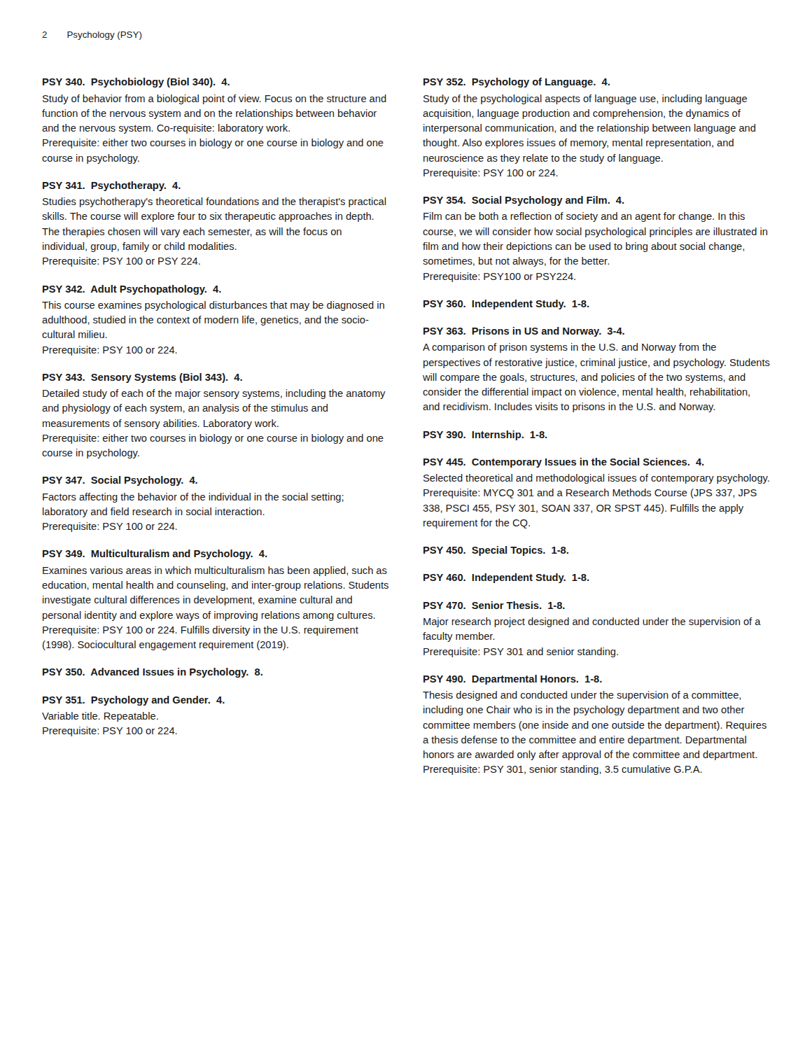2 Psychology (PSY)
PSY 340. Psychobiology (Biol 340). 4.
Study of behavior from a biological point of view. Focus on the structure and function of the nervous system and on the relationships between behavior and the nervous system. Co-requisite: laboratory work.
Prerequisite: either two courses in biology or one course in biology and one course in psychology.
PSY 341. Psychotherapy. 4.
Studies psychotherapy's theoretical foundations and the therapist's practical skills. The course will explore four to six therapeutic approaches in depth. The therapies chosen will vary each semester, as will the focus on individual, group, family or child modalities.
Prerequisite: PSY 100 or PSY 224.
PSY 342. Adult Psychopathology. 4.
This course examines psychological disturbances that may be diagnosed in adulthood, studied in the context of modern life, genetics, and the socio-cultural milieu.
Prerequisite: PSY 100 or 224.
PSY 343. Sensory Systems (Biol 343). 4.
Detailed study of each of the major sensory systems, including the anatomy and physiology of each system, an analysis of the stimulus and measurements of sensory abilities. Laboratory work.
Prerequisite: either two courses in biology or one course in biology and one course in psychology.
PSY 347. Social Psychology. 4.
Factors affecting the behavior of the individual in the social setting; laboratory and field research in social interaction.
Prerequisite: PSY 100 or 224.
PSY 349. Multiculturalism and Psychology. 4.
Examines various areas in which multiculturalism has been applied, such as education, mental health and counseling, and inter-group relations. Students investigate cultural differences in development, examine cultural and personal identity and explore ways of improving relations among cultures.
Prerequisite: PSY 100 or 224. Fulfills diversity in the U.S. requirement (1998). Sociocultural engagement requirement (2019).
PSY 350. Advanced Issues in Psychology. 8.
PSY 351. Psychology and Gender. 4.
Variable title. Repeatable.
Prerequisite: PSY 100 or 224.
PSY 352. Psychology of Language. 4.
Study of the psychological aspects of language use, including language acquisition, language production and comprehension, the dynamics of interpersonal communication, and the relationship between language and thought. Also explores issues of memory, mental representation, and neuroscience as they relate to the study of language.
Prerequisite: PSY 100 or 224.
PSY 354. Social Psychology and Film. 4.
Film can be both a reflection of society and an agent for change. In this course, we will consider how social psychological principles are illustrated in film and how their depictions can be used to bring about social change, sometimes, but not always, for the better.
Prerequisite: PSY100 or PSY224.
PSY 360. Independent Study. 1-8.
PSY 363. Prisons in US and Norway. 3-4.
A comparison of prison systems in the U.S. and Norway from the perspectives of restorative justice, criminal justice, and psychology. Students will compare the goals, structures, and policies of the two systems, and consider the differential impact on violence, mental health, rehabilitation, and recidivism. Includes visits to prisons in the U.S. and Norway.
PSY 390. Internship. 1-8.
PSY 445. Contemporary Issues in the Social Sciences. 4.
Selected theoretical and methodological issues of contemporary psychology.
Prerequisite: MYCQ 301 and a Research Methods Course (JPS 337, JPS 338, PSCI 455, PSY 301, SOAN 337, OR SPST 445). Fulfills the apply requirement for the CQ.
PSY 450. Special Topics. 1-8.
PSY 460. Independent Study. 1-8.
PSY 470. Senior Thesis. 1-8.
Major research project designed and conducted under the supervision of a faculty member.
Prerequisite: PSY 301 and senior standing.
PSY 490. Departmental Honors. 1-8.
Thesis designed and conducted under the supervision of a committee, including one Chair who is in the psychology department and two other committee members (one inside and one outside the department). Requires a thesis defense to the committee and entire department. Departmental honors are awarded only after approval of the committee and department.
Prerequisite: PSY 301, senior standing, 3.5 cumulative G.P.A.